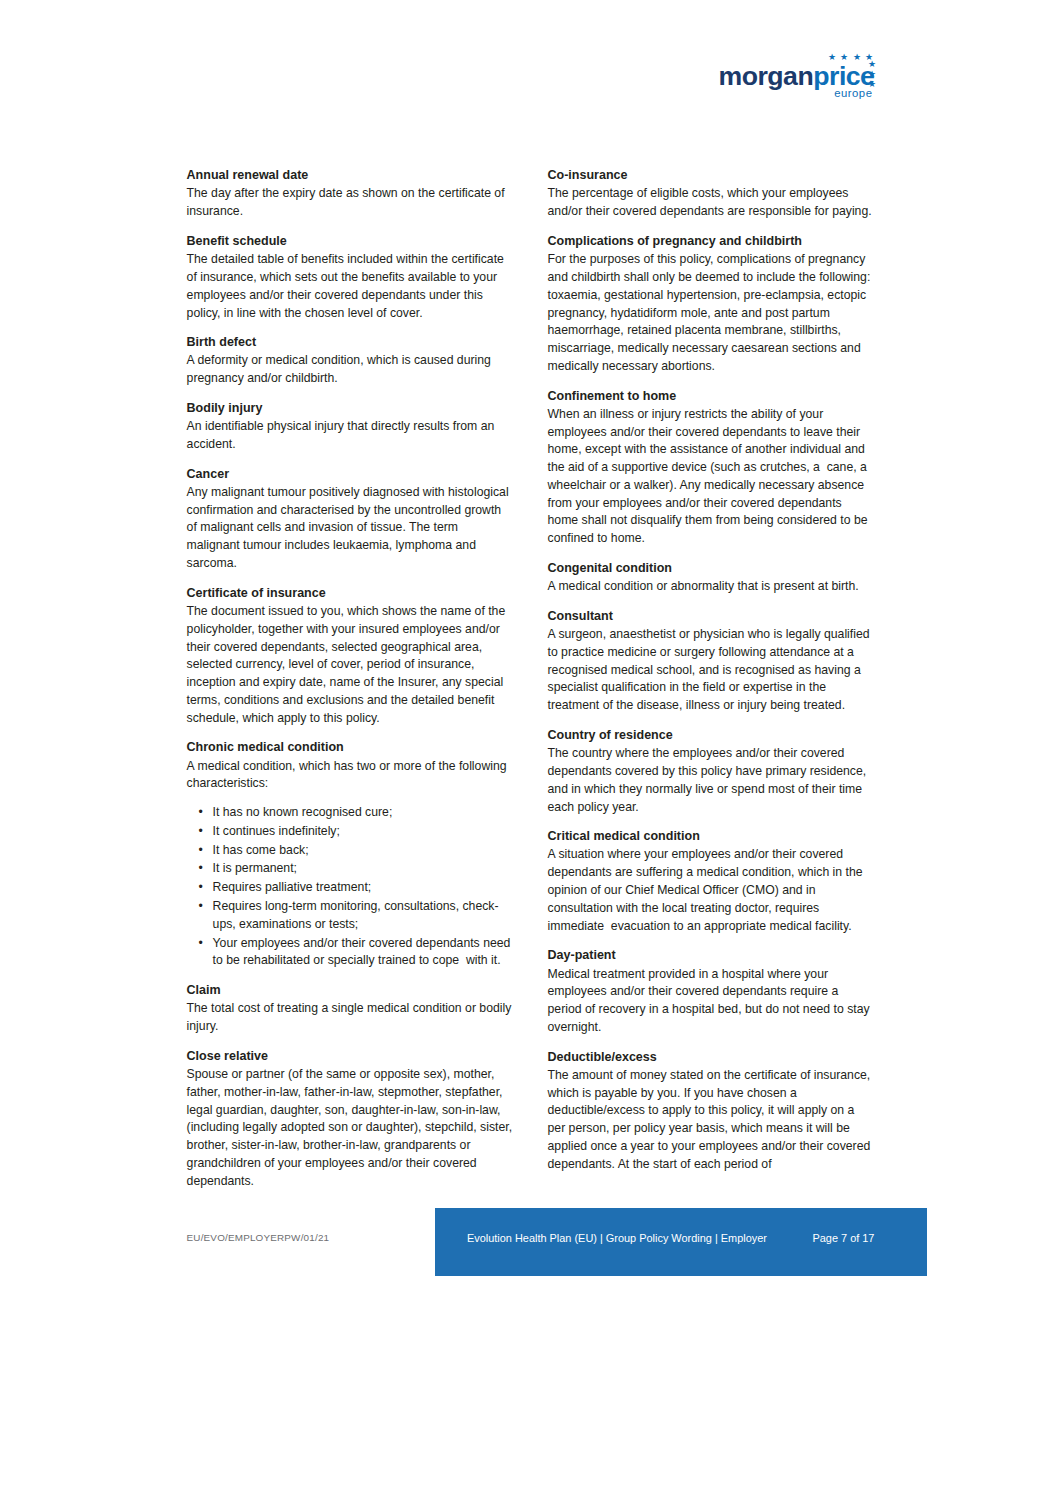★ ★ ★ ★
morgan price
europe
★
★
★
Annual renewal date
The day after the expiry date as shown on the certificate of insurance.
Benefit schedule
The detailed table of benefits included within the certificate of insurance, which sets out the benefits available to your employees and/or their covered dependants under this policy, in line with the chosen level of cover.
Birth defect
A deformity or medical condition, which is caused during pregnancy and/or childbirth.
Bodily injury
An identifiable physical injury that directly results from an accident.
Cancer
Any malignant tumour positively diagnosed with histological confirmation and characterised by the uncontrolled growth of malignant cells and invasion of tissue. The term malignant tumour includes leukaemia, lymphoma and sarcoma.
Certificate of insurance
The document issued to you, which shows the name of the policyholder, together with your insured employees and/or their covered dependants, selected geographical area, selected currency, level of cover, period of insurance, inception and expiry date, name of the Insurer, any special terms, conditions and exclusions and the detailed benefit schedule, which apply to this policy.
Chronic medical condition
A medical condition, which has two or more of the following characteristics:
It has no known recognised cure;
It continues indefinitely;
It has come back;
It is permanent;
Requires palliative treatment;
Requires long-term monitoring, consultations, check-ups, examinations or tests;
Your employees and/or their covered dependants need to be rehabilitated or specially trained to cope with it.
Claim
The total cost of treating a single medical condition or bodily injury.
Close relative
Spouse or partner (of the same or opposite sex), mother, father, mother-in-law, father-in-law, stepmother, stepfather, legal guardian, daughter, son, daughter-in-law, son-in-law, (including legally adopted son or daughter), stepchild, sister, brother, sister-in-law, brother-in-law, grandparents or grandchildren of your employees and/or their covered dependants.
Co-insurance
The percentage of eligible costs, which your employees and/or their covered dependants are responsible for paying.
Complications of pregnancy and childbirth
For the purposes of this policy, complications of pregnancy and childbirth shall only be deemed to include the following: toxaemia, gestational hypertension, pre-eclampsia, ectopic pregnancy, hydatidiform mole, ante and post partum haemorrhage, retained placenta membrane, stillbirths, miscarriage, medically necessary caesarean sections and medically necessary abortions.
Confinement to home
When an illness or injury restricts the ability of your employees and/or their covered dependants to leave their home, except with the assistance of another individual and the aid of a supportive device (such as crutches, a cane, a wheelchair or a walker). Any medically necessary absence from your employees and/or their covered dependants home shall not disqualify them from being considered to be confined to home.
Congenital condition
A medical condition or abnormality that is present at birth.
Consultant
A surgeon, anaesthetist or physician who is legally qualified to practice medicine or surgery following attendance at a recognised medical school, and is recognised as having a specialist qualification in the field or expertise in the treatment of the disease, illness or injury being treated.
Country of residence
The country where the employees and/or their covered dependants covered by this policy have primary residence, and in which they normally live or spend most of their time each policy year.
Critical medical condition
A situation where your employees and/or their covered dependants are suffering a medical condition, which in the opinion of our Chief Medical Officer (CMO) and in consultation with the local treating doctor, requires immediate evacuation to an appropriate medical facility.
Day-patient
Medical treatment provided in a hospital where your employees and/or their covered dependants require a period of recovery in a hospital bed, but do not need to stay overnight.
Deductible/excess
The amount of money stated on the certificate of insurance, which is payable by you. If you have chosen a deductible/excess to apply to this policy, it will apply on a per person, per policy year basis, which means it will be applied once a year to your employees and/or their covered dependants. At the start of each period of
EU/EVO/EMPLOYERPW/01/21
Evolution Health Plan (EU) | Group Policy Wording | Employer Page 7 of 17